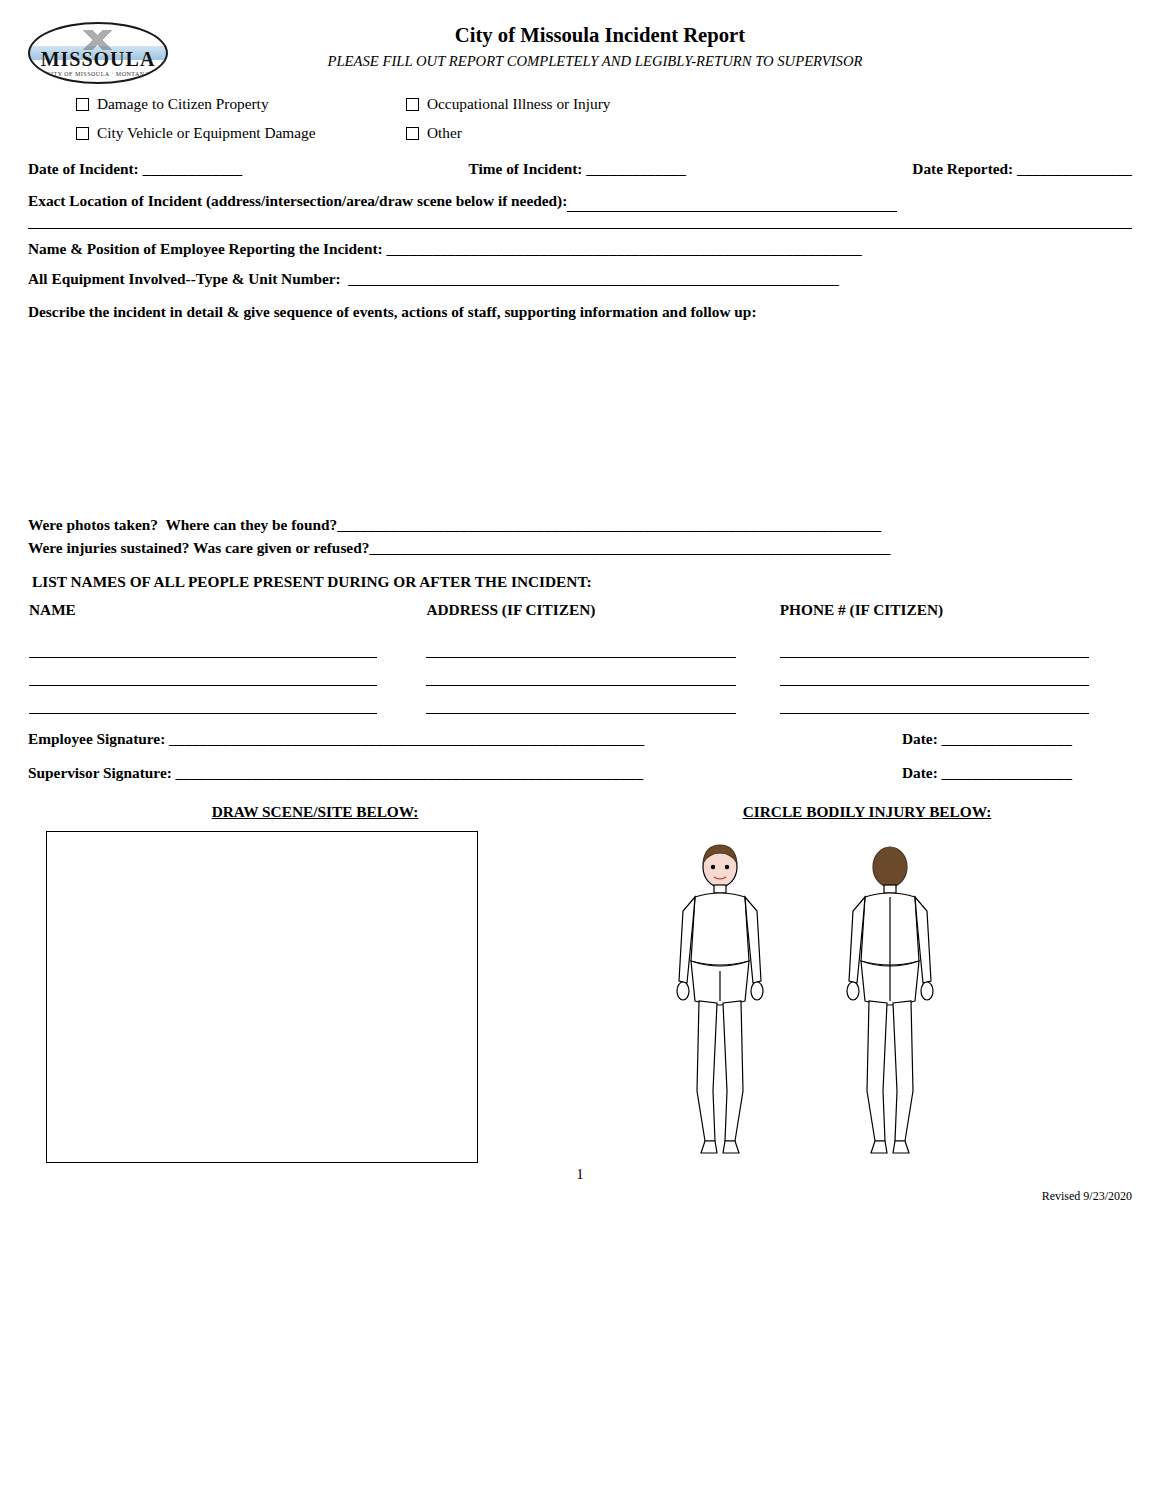MISSOULA
CITY OF MISSOULA · MONTANA
City of Missoula Incident Report
PLEASE FILL OUT REPORT COMPLETELY AND LEGIBLY-RETURN TO SUPERVISOR
Damage to Citizen Property
Occupational Illness or Injury
City Vehicle or Equipment Damage
Other
Date of Incident: _____________ Time of Incident: _____________ Date Reported: _______________
Exact Location of Incident (address/intersection/area/draw scene below if needed):
Name & Position of Employee Reporting the Incident: ______________________________________________________________
All Equipment Involved--Type & Unit Number: ________________________________________________________________
Describe the incident in detail & give sequence of events, actions of staff, supporting information and follow up:
Were photos taken? Where can they be found?_______________________________________________________________________
Were injuries sustained? Was care given or refused?____________________________________________________________________
LIST NAMES OF ALL PEOPLE PRESENT DURING OR AFTER THE INCIDENT:
| NAME | ADDRESS (IF CITIZEN) | PHONE # (IF CITIZEN) |
| --- | --- | --- |
Employee Signature: ______________________________________________________________
Date: _________________
Supervisor Signature: _____________________________________________________________
Date: _________________
DRAW SCENE/SITE BELOW:
CIRCLE BODILY INJURY BELOW:
1
Revised 9/23/2020